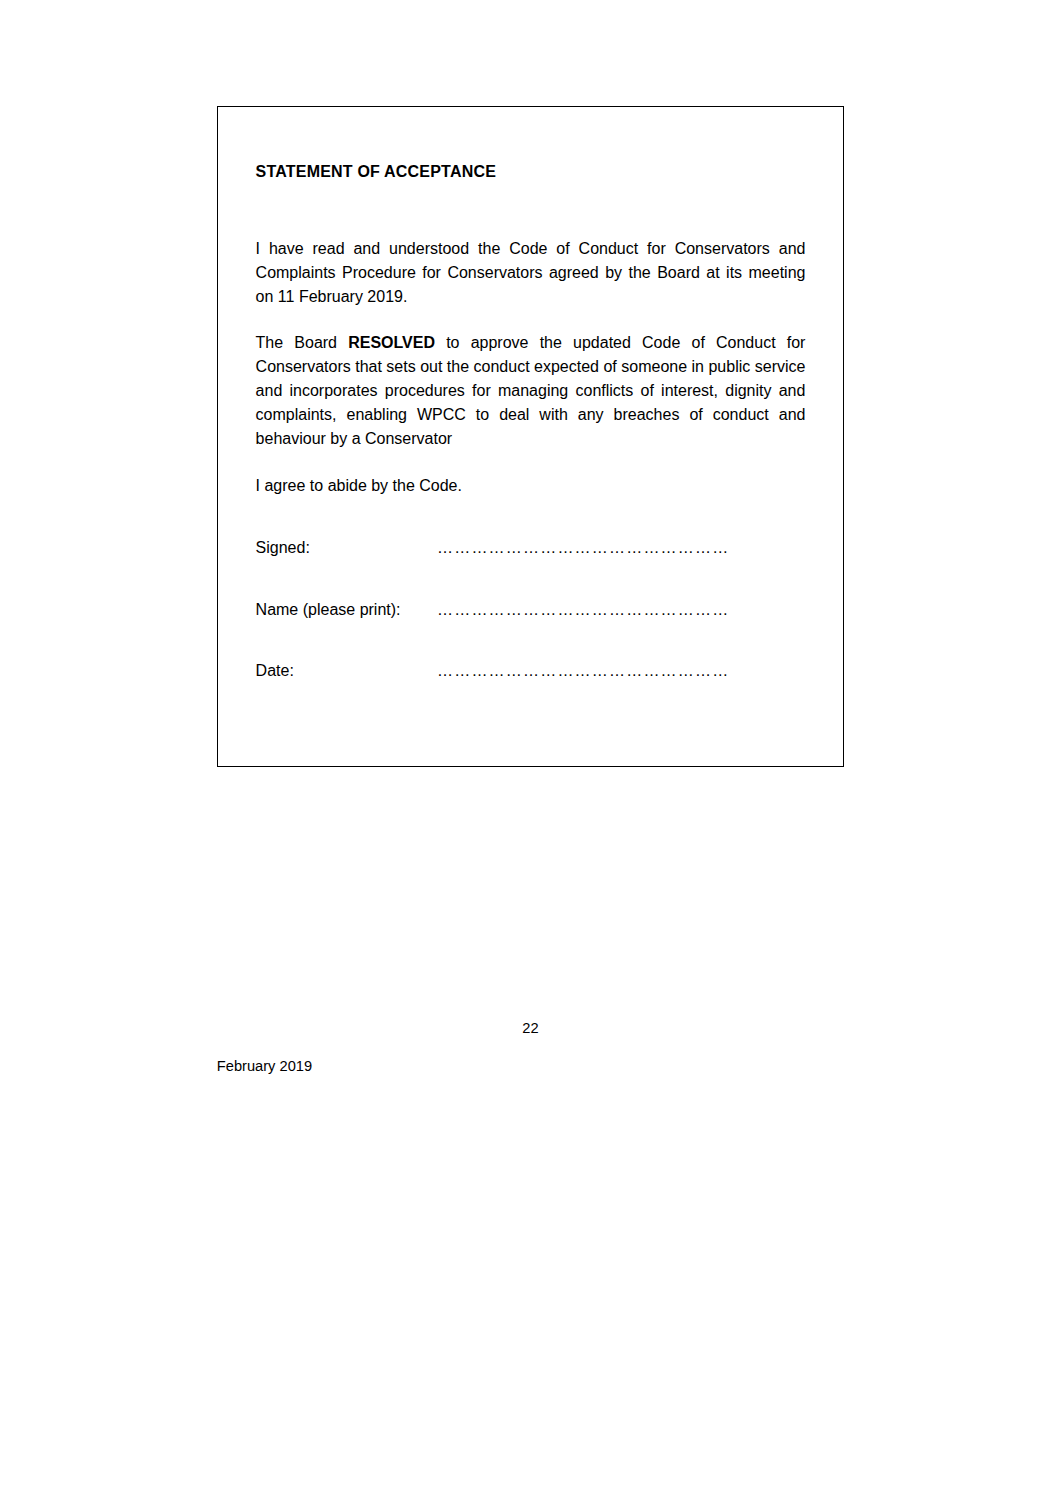STATEMENT OF ACCEPTANCE
I have read and understood the Code of Conduct for Conservators and Complaints Procedure for Conservators agreed by the Board at its meeting on 11 February 2019.
The Board RESOLVED to approve the updated Code of Conduct for Conservators that sets out the conduct expected of someone in public service and incorporates procedures for managing conflicts of interest, dignity and complaints, enabling WPCC to deal with any breaches of conduct and behaviour by a Conservator
I agree to abide by the Code.
Signed: ……………………………………………
Name (please print): ……………………………………………
Date: ……………………………………………
22
February 2019